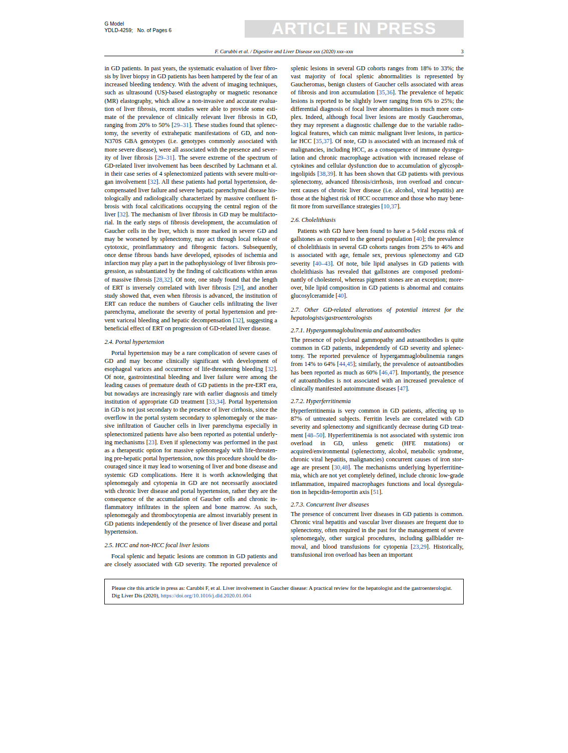G Model
YDLD-4259; No. of Pages 6
ARTICLE IN PRESS
F. Carubbi et al. / Digestive and Liver Disease xxx (2020) xxx–xxx
3
in GD patients. In past years, the systematic evaluation of liver fibrosis by liver biopsy in GD patients has been hampered by the fear of an increased bleeding tendency. With the advent of imaging techniques, such as ultrasound (US)-based elastography or magnetic resonance (MR) elastography, which allow a non-invasive and accurate evaluation of liver fibrosis, recent studies were able to provide some estimate of the prevalence of clinically relevant liver fibrosis in GD, ranging from 20% to 50% [29–31]. These studies found that splenectomy, the severity of extrahepatic manifestations of GD, and non-N370S GBA genotypes (i.e. genotypes commonly associated with more severe disease), were all associated with the presence and severity of liver fibrosis [29–31]. The severe extreme of the spectrum of GD-related liver involvement has been described by Lachmann et al. in their case series of 4 splenectomized patients with severe multi-organ involvement [32]. All these patients had portal hypertension, decompensated liver failure and severe hepatic parenchymal disease histologically and radiologically characterized by massive confluent fibrosis with focal calcifications occupying the central region of the liver [32]. The mechanism of liver fibrosis in GD may be multifactorial. In the early steps of fibrosis development, the accumulation of Gaucher cells in the liver, which is more marked in severe GD and may be worsened by splenectomy, may act through local release of cytotoxic, proinflammatory and fibrogenic factors. Subsequently, once dense fibrous bands have developed, episodes of ischemia and infarction may play a part in the pathophysiology of liver fibrosis progression, as substantiated by the finding of calcifications within areas of massive fibrosis [28,32]. Of note, one study found that the length of ERT is inversely correlated with liver fibrosis [29], and another study showed that, even when fibrosis is advanced, the institution of ERT can reduce the numbers of Gaucher cells infiltrating the liver parenchyma, ameliorate the severity of portal hypertension and prevent variceal bleeding and hepatic decompensation [32], suggesting a beneficial effect of ERT on progression of GD-related liver disease.
2.4. Portal hypertension
Portal hypertension may be a rare complication of severe cases of GD and may become clinically significant with development of esophageal varices and occurrence of life-threatening bleeding [32]. Of note, gastrointestinal bleeding and liver failure were among the leading causes of premature death of GD patients in the pre-ERT era, but nowadays are increasingly rare with earlier diagnosis and timely institution of appropriate GD treatment [33,34]. Portal hypertension in GD is not just secondary to the presence of liver cirrhosis, since the overflow in the portal system secondary to splenomegaly or the massive infiltration of Gaucher cells in liver parenchyma especially in splenectomized patients have also been reported as potential underlying mechanisms [23]. Even if splenectomy was performed in the past as a therapeutic option for massive splenomegaly with life-threatening pre-hepatic portal hypertension, now this procedure should be discouraged since it may lead to worsening of liver and bone disease and systemic GD complications. Here it is worth acknowledging that splenomegaly and cytopenia in GD are not necessarily associated with chronic liver disease and portal hypertension, rather they are the consequence of the accumulation of Gaucher cells and chronic inflammatory infiltrates in the spleen and bone marrow. As such, splenomegaly and thrombocytopenia are almost invariably present in GD patients independently of the presence of liver disease and portal hypertension.
2.5. HCC and non-HCC focal liver lesions
Focal splenic and hepatic lesions are common in GD patients and are closely associated with GD severity. The reported prevalence of splenic lesions in several GD cohorts ranges from 18% to 33%; the vast majority of focal splenic abnormalities is represented by Gaucheromas, benign clusters of Gaucher cells associated with areas of fibrosis and iron accumulation [35,36]. The prevalence of hepatic lesions is reported to be slightly lower ranging from 6% to 25%; the differential diagnosis of focal liver abnormalities is much more complex. Indeed, although focal liver lesions are mostly Gaucheromas, they may represent a diagnostic challenge due to the variable radiological features, which can mimic malignant liver lesions, in particular HCC [35,37]. Of note, GD is associated with an increased risk of malignancies, including HCC, as a consequence of immune dysregulation and chronic macrophage activation with increased release of cytokines and cellular dysfunction due to accumulation of glycosphingolipids [38,39]. It has been shown that GD patients with previous splenectomy, advanced fibrosis/cirrhosis, iron overload and concurrent causes of chronic liver disease (i.e. alcohol, viral hepatitis) are those at the highest risk of HCC occurrence and those who may benefit more from surveillance strategies [10,37].
2.6. Cholelithiasis
Patients with GD have been found to have a 5-fold excess risk of gallstones as compared to the general population [40]; the prevalence of cholelithiasis in several GD cohorts ranges from 25% to 46% and is associated with age, female sex, previous splenectomy and GD severity [40–43]. Of note, bile lipid analyses in GD patients with cholelithiasis has revealed that gallstones are composed predominantly of cholesterol, whereas pigment stones are an exception; moreover, bile lipid composition in GD patients is abnormal and contains glucosylceramide [40].
2.7. Other GD-related alterations of potential interest for the hepatologists/gastroenterologists
2.7.1. Hypergammaglobulinemia and autoantibodies
The presence of polyclonal gammopathy and autoantibodies is quite common in GD patients, independently of GD severity and splenectomy. The reported prevalence of hypergammaglobulinemia ranges from 14% to 64% [44,45]; similarly, the prevalence of autoantibodies has been reported as much as 60% [46,47]. Importantly, the presence of autoantibodies is not associated with an increased prevalence of clinically manifested autoimmune diseases [47].
2.7.2. Hyperferritinemia
Hyperferritinemia is very common in GD patients, affecting up to 87% of untreated subjects. Ferritin levels are correlated with GD severity and splenectomy and significantly decrease during GD treatment [48–50]. Hyperferritinemia is not associated with systemic iron overload in GD, unless genetic (HFE mutations) or acquired/environmental (splenectomy, alcohol, metabolic syndrome, chronic viral hepatitis, malignancies) concurrent causes of iron storage are present [30,48]. The mechanisms underlying hyperferritinemia, which are not yet completely defined, include chronic low-grade inflammation, impaired macrophages functions and local dysregulation in hepcidin-ferroportin axis [51].
2.7.3. Concurrent liver diseases
The presence of concurrent liver diseases in GD patients is common. Chronic viral hepatitis and vascular liver diseases are frequent due to splenectomy, often required in the past for the management of severe splenomegaly, other surgical procedures, including gallbladder removal, and blood transfusions for cytopenia [23,29]. Historically, transfusional iron overload has been an important
Please cite this article in press as: Carubbi F, et al. Liver involvement in Gaucher disease: A practical review for the hepatologist and the gastroenterologist. Dig Liver Dis (2020), https://doi.org/10.1016/j.dld.2020.01.004